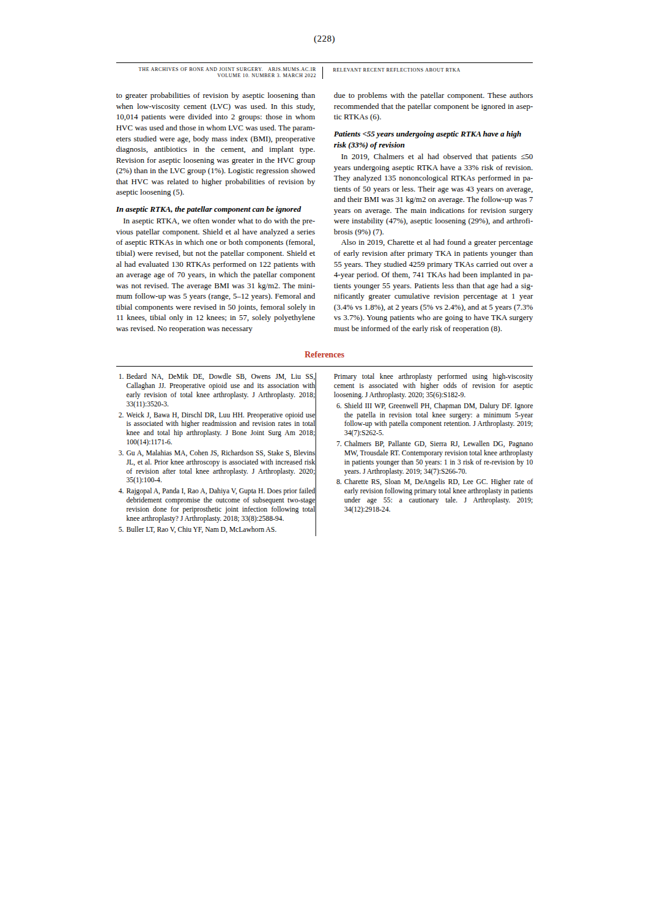(228)
THE ARCHIVES OF BONE AND JOINT SURGERY. ABJS.MUMS.AC.IR
VOLUME 10. NUMBER 3. MARCH 2022
RELEVANT RECENT REFLECTIONS ABOUT RTKA
to greater probabilities of revision by aseptic loosening than when low-viscosity cement (LVC) was used. In this study, 10,014 patients were divided into 2 groups: those in whom HVC was used and those in whom LVC was used. The parameters studied were age, body mass index (BMI), preoperative diagnosis, antibiotics in the cement, and implant type. Revision for aseptic loosening was greater in the HVC group (2%) than in the LVC group (1%). Logistic regression showed that HVC was related to higher probabilities of revision by aseptic loosening (5).
In aseptic RTKA, the patellar component can be ignored
In aseptic RTKA, we often wonder what to do with the previous patellar component. Shield et al have analyzed a series of aseptic RTKAs in which one or both components (femoral, tibial) were revised, but not the patellar component. Shield et al had evaluated 130 RTKAs performed on 122 patients with an average age of 70 years, in which the patellar component was not revised. The average BMI was 31 kg/m2. The minimum follow-up was 5 years (range, 5–12 years). Femoral and tibial components were revised in 50 joints, femoral solely in 11 knees, tibial only in 12 knees; in 57, solely polyethylene was revised. No reoperation was necessary
due to problems with the patellar component. These authors recommended that the patellar component be ignored in aseptic RTKAs (6).
Patients <55 years undergoing aseptic RTKA have a high risk (33%) of revision
In 2019, Chalmers et al had observed that patients ≤50 years undergoing aseptic RTKA have a 33% risk of revision. They analyzed 135 nononcological RTKAs performed in patients of 50 years or less. Their age was 43 years on average, and their BMI was 31 kg/m2 on average. The follow-up was 7 years on average. The main indications for revision surgery were instability (47%), aseptic loosening (29%), and arthrofibrosis (9%) (7).
Also in 2019, Charette et al had found a greater percentage of early revision after primary TKA in patients younger than 55 years. They studied 4259 primary TKAs carried out over a 4-year period. Of them, 741 TKAs had been implanted in patients younger 55 years. Patients less than that age had a significantly greater cumulative revision percentage at 1 year (3.4% vs 1.8%), at 2 years (5% vs 2.4%), and at 5 years (7.3% vs 3.7%). Young patients who are going to have TKA surgery must be informed of the early risk of reoperation (8).
References
Bedard NA, DeMik DE, Dowdle SB, Owens JM, Liu SS, Callaghan JJ. Preoperative opioid use and its association with early revision of total knee arthroplasty. J Arthroplasty. 2018; 33(11):3520-3.
Weick J, Bawa H, Dirschl DR, Luu HH. Preoperative opioid use is associated with higher readmission and revision rates in total knee and total hip arthroplasty. J Bone Joint Surg Am 2018; 100(14):1171-6.
Gu A, Malahias MA, Cohen JS, Richardson SS, Stake S, Blevins JL, et al. Prior knee arthroscopy is associated with increased risk of revision after total knee arthroplasty. J Arthroplasty. 2020; 35(1):100-4.
Rajgopal A, Panda I, Rao A, Dahiya V, Gupta H. Does prior failed debridement compromise the outcome of subsequent two-stage revision done for periprosthetic joint infection following total knee arthroplasty? J Arthroplasty. 2018; 33(8):2588-94.
Buller LT, Rao V, Chiu YF, Nam D, McLawhorn AS.
Primary total knee arthroplasty performed using high-viscosity cement is associated with higher odds of revision for aseptic loosening. J Arthroplasty. 2020; 35(6):S182-9.
Shield III WP, Greenwell PH, Chapman DM, Dalury DF. Ignore the patella in revision total knee surgery: a minimum 5-year follow-up with patella component retention. J Arthroplasty. 2019; 34(7):S262-5.
Chalmers BP, Pallante GD, Sierra RJ, Lewallen DG, Pagnano MW, Trousdale RT. Contemporary revision total knee arthroplasty in patients younger than 50 years: 1 in 3 risk of re-revision by 10 years. J Arthroplasty. 2019; 34(7):S266-70.
Charette RS, Sloan M, DeAngelis RD, Lee GC. Higher rate of early revision following primary total knee arthroplasty in patients under age 55: a cautionary tale. J Arthroplasty. 2019; 34(12):2918-24.